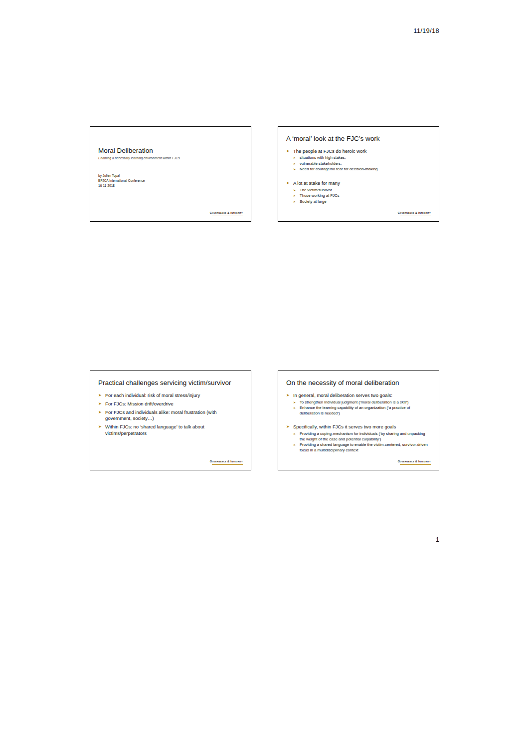11/19/18
Moral Deliberation
Enabling a necessary learning environment within FJCs
by Julien Topal
EFJCA International Conference
16-11-2018
Governance & Integrity
A ‘moral’ look at the FJC’s work
The people at FJCs do heroic work
situations with high stakes;
vulnerable stakeholders;
Need for courage/no fear for decision-making
A lot at stake for many
The victim/survivor
Those working at FJCs
Society at large
Governance & Integrity
Practical challenges servicing victim/survivor
For each individual: risk of moral stress/injury
For FJCs: Mission drift/overdrive
For FJCs and individuals alike: moral frustration (with government, society…)
Within FJCs: no ‘shared language’ to talk about victims/perpetrators
Governance & Integrity
On the necessity of moral deliberation
In general, moral deliberation serves two goals:
To strengthen individual judgment (‘moral deliberation is a skill’)
Enhance the learning capability of an organization (‘a practice of deliberation is needed’)
Specifically, within FJCs it serves two more goals
Providing a coping-mechanism for individuals (‘by sharing and unpacking the weight of the case and potential culpability’)
Providing a shared language to enable the victim-centered, survivor-driven focus in a multidisciplinary context
Governance & Integrity
1